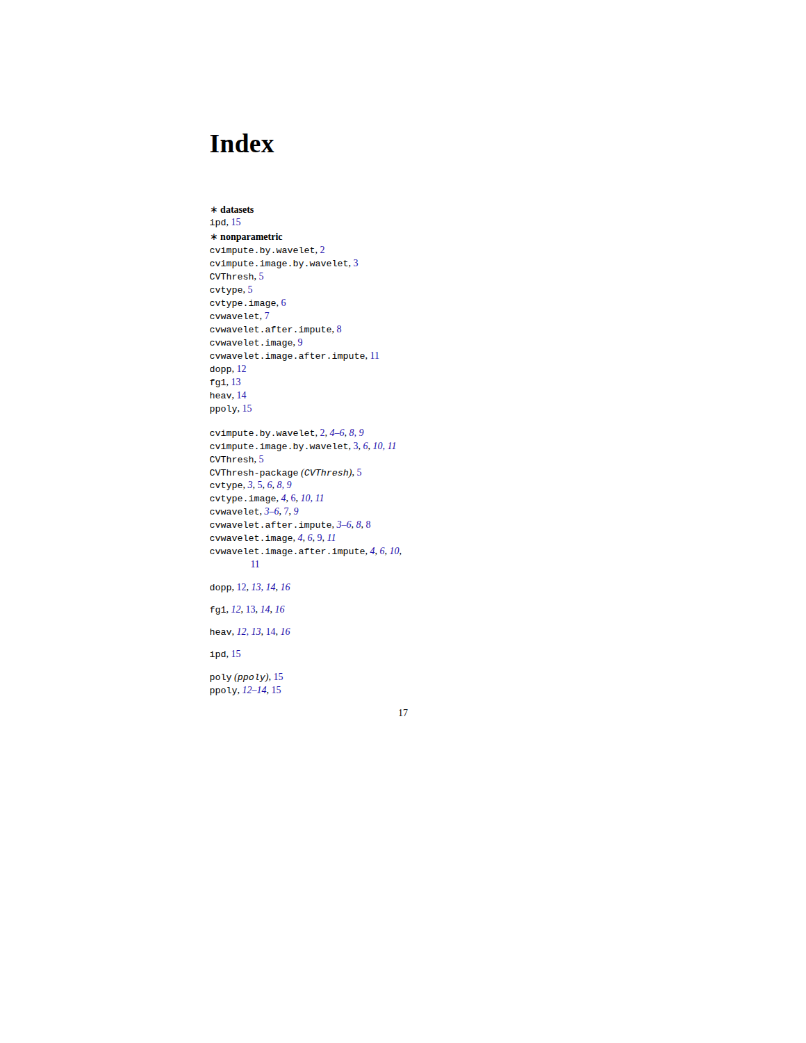Index
∗ datasets
ipd, 15
∗ nonparametric
cvimpute.by.wavelet, 2
cvimpute.image.by.wavelet, 3
CVThresh, 5
cvtype, 5
cvtype.image, 6
cvwavelet, 7
cvwavelet.after.impute, 8
cvwavelet.image, 9
cvwavelet.image.after.impute, 11
dopp, 12
fg1, 13
heav, 14
ppoly, 15
cvimpute.by.wavelet, 2, 4–6, 8, 9
cvimpute.image.by.wavelet, 3, 6, 10, 11
CVThresh, 5
CVThresh-package (CVThresh), 5
cvtype, 3, 5, 6, 8, 9
cvtype.image, 4, 6, 10, 11
cvwavelet, 3–6, 7, 9
cvwavelet.after.impute, 3–6, 8, 8
cvwavelet.image, 4, 6, 9, 11
cvwavelet.image.after.impute, 4, 6, 10,
11
dopp, 12, 13, 14, 16
fg1, 12, 13, 14, 16
heav, 12, 13, 14, 16
ipd, 15
poly (ppoly), 15
ppoly, 12–14, 15
17